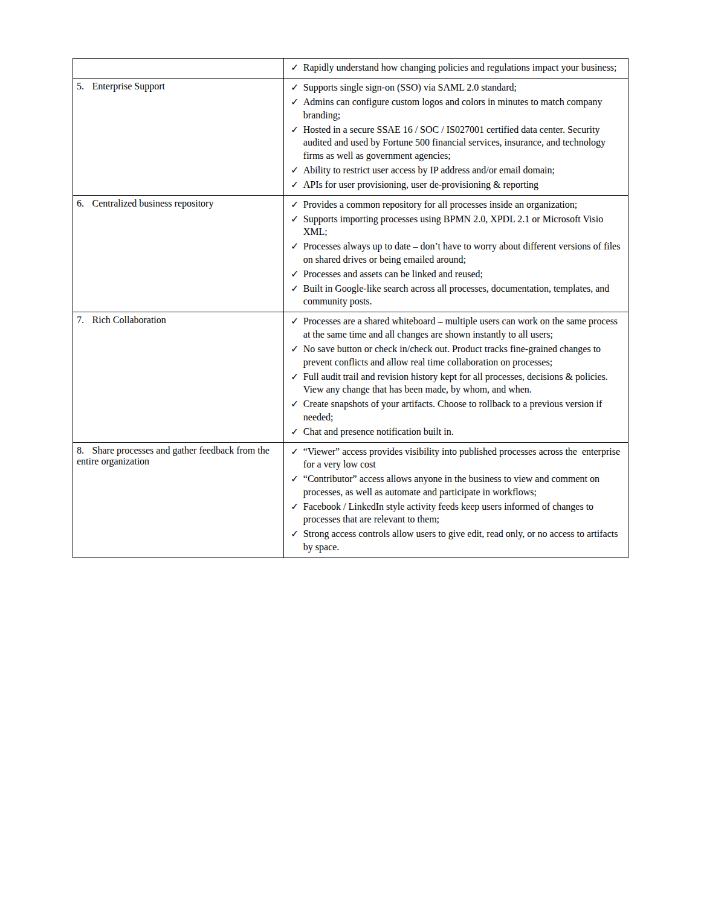| | Rapidly understand how changing policies and regulations impact your business; |
| 5. Enterprise Support | Supports single sign-on (SSO) via SAML 2.0 standard; Admins can configure custom logos and colors in minutes to match company branding; Hosted in a secure SSAE 16 / SOC / IS027001 certified data center. Security audited and used by Fortune 500 financial services, insurance, and technology firms as well as government agencies; Ability to restrict user access by IP address and/or email domain; APIs for user provisioning, user de-provisioning & reporting |
| 6. Centralized business repository | Provides a common repository for all processes inside an organization; Supports importing processes using BPMN 2.0, XPDL 2.1 or Microsoft Visio XML; Processes always up to date – don’t have to worry about different versions of files on shared drives or being emailed around; Processes and assets can be linked and reused; Built in Google-like search across all processes, documentation, templates, and community posts. |
| 7. Rich Collaboration | Processes are a shared whiteboard – multiple users can work on the same process at the same time and all changes are shown instantly to all users; No save button or check in/check out. Product tracks fine-grained changes to prevent conflicts and allow real time collaboration on processes; Full audit trail and revision history kept for all processes, decisions & policies. View any change that has been made, by whom, and when. Create snapshots of your artifacts. Choose to rollback to a previous version if needed; Chat and presence notification built in. |
| 8. Share processes and gather feedback from the entire organization | “Viewer” access provides visibility into published processes across the enterprise for a very low cost “Contributor” access allows anyone in the business to view and comment on processes, as well as automate and participate in workflows; Facebook / LinkedIn style activity feeds keep users informed of changes to processes that are relevant to them; Strong access controls allow users to give edit, read only, or no access to artifacts by space. |